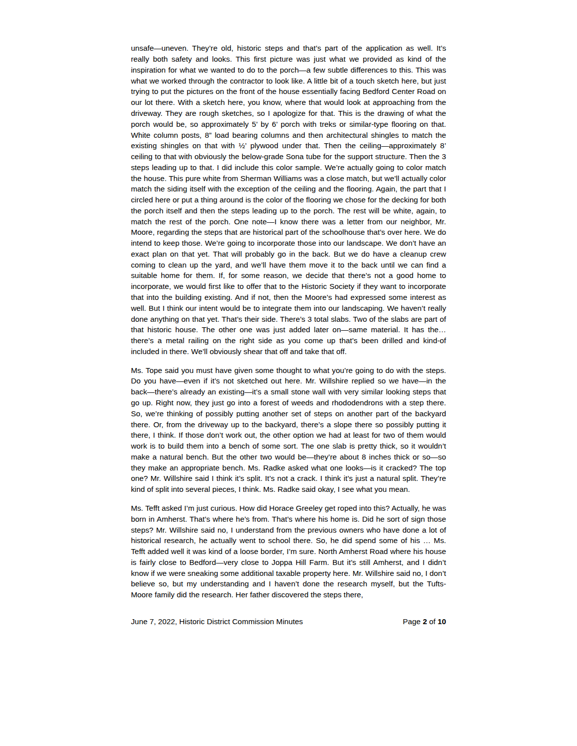unsafe—uneven. They’re old, historic steps and that’s part of the application as well. It’s really both safety and looks. This first picture was just what we provided as kind of the inspiration for what we wanted to do to the porch—a few subtle differences to this. This was what we worked through the contractor to look like. A little bit of a touch sketch here, but just trying to put the pictures on the front of the house essentially facing Bedford Center Road on our lot there. With a sketch here, you know, where that would look at approaching from the driveway. They are rough sketches, so I apologize for that. This is the drawing of what the porch would be, so approximately 5’ by 6’ porch with treks or similar-type flooring on that. White column posts, 8” load bearing columns and then architectural shingles to match the existing shingles on that with ½’ plywood under that. Then the ceiling—approximately 8’ ceiling to that with obviously the below-grade Sona tube for the support structure. Then the 3 steps leading up to that. I did include this color sample. We’re actually going to color match the house. This pure white from Sherman Williams was a close match, but we’ll actually color match the siding itself with the exception of the ceiling and the flooring. Again, the part that I circled here or put a thing around is the color of the flooring we chose for the decking for both the porch itself and then the steps leading up to the porch. The rest will be white, again, to match the rest of the porch. One note—I know there was a letter from our neighbor, Mr. Moore, regarding the steps that are historical part of the schoolhouse that’s over here. We do intend to keep those. We’re going to incorporate those into our landscape. We don’t have an exact plan on that yet. That will probably go in the back. But we do have a cleanup crew coming to clean up the yard, and we’ll have them move it to the back until we can find a suitable home for them. If, for some reason, we decide that there’s not a good home to incorporate, we would first like to offer that to the Historic Society if they want to incorporate that into the building existing. And if not, then the Moore’s had expressed some interest as well. But I think our intent would be to integrate them into our landscaping. We haven’t really done anything on that yet. That’s their side. There’s 3 total slabs. Two of the slabs are part of that historic house. The other one was just added later on—same material. It has the… there’s a metal railing on the right side as you come up that’s been drilled and kind-of included in there. We’ll obviously shear that off and take that off.
Ms. Tope said you must have given some thought to what you’re going to do with the steps. Do you have—even if it’s not sketched out here. Mr. Willshire replied so we have—in the back—there’s already an existing—it’s a small stone wall with very similar looking steps that go up. Right now, they just go into a forest of weeds and rhododendrons with a step there. So, we’re thinking of possibly putting another set of steps on another part of the backyard there. Or, from the driveway up to the backyard, there’s a slope there so possibly putting it there, I think. If those don’t work out, the other option we had at least for two of them would work is to build them into a bench of some sort. The one slab is pretty thick, so it wouldn’t make a natural bench. But the other two would be—they’re about 8 inches thick or so—so they make an appropriate bench. Ms. Radke asked what one looks—is it cracked? The top one? Mr. Willshire said I think it’s split. It’s not a crack. I think it’s just a natural split. They’re kind of split into several pieces, I think. Ms. Radke said okay, I see what you mean.
Ms. Tefft asked I’m just curious. How did Horace Greeley get roped into this? Actually, he was born in Amherst. That’s where he’s from. That’s where his home is. Did he sort of sign those steps? Mr. Willshire said no, I understand from the previous owners who have done a lot of historical research, he actually went to school there. So, he did spend some of his … Ms. Tefft added well it was kind of a loose border, I’m sure. North Amherst Road where his house is fairly close to Bedford—very close to Joppa Hill Farm. But it’s still Amherst, and I didn’t know if we were sneaking some additional taxable property here. Mr. Willshire said no, I don’t believe so, but my understanding and I haven’t done the research myself, but the Tufts-Moore family did the research. Her father discovered the steps there,
June 7, 2022, Historic District Commission Minutes
Page 2 of 10